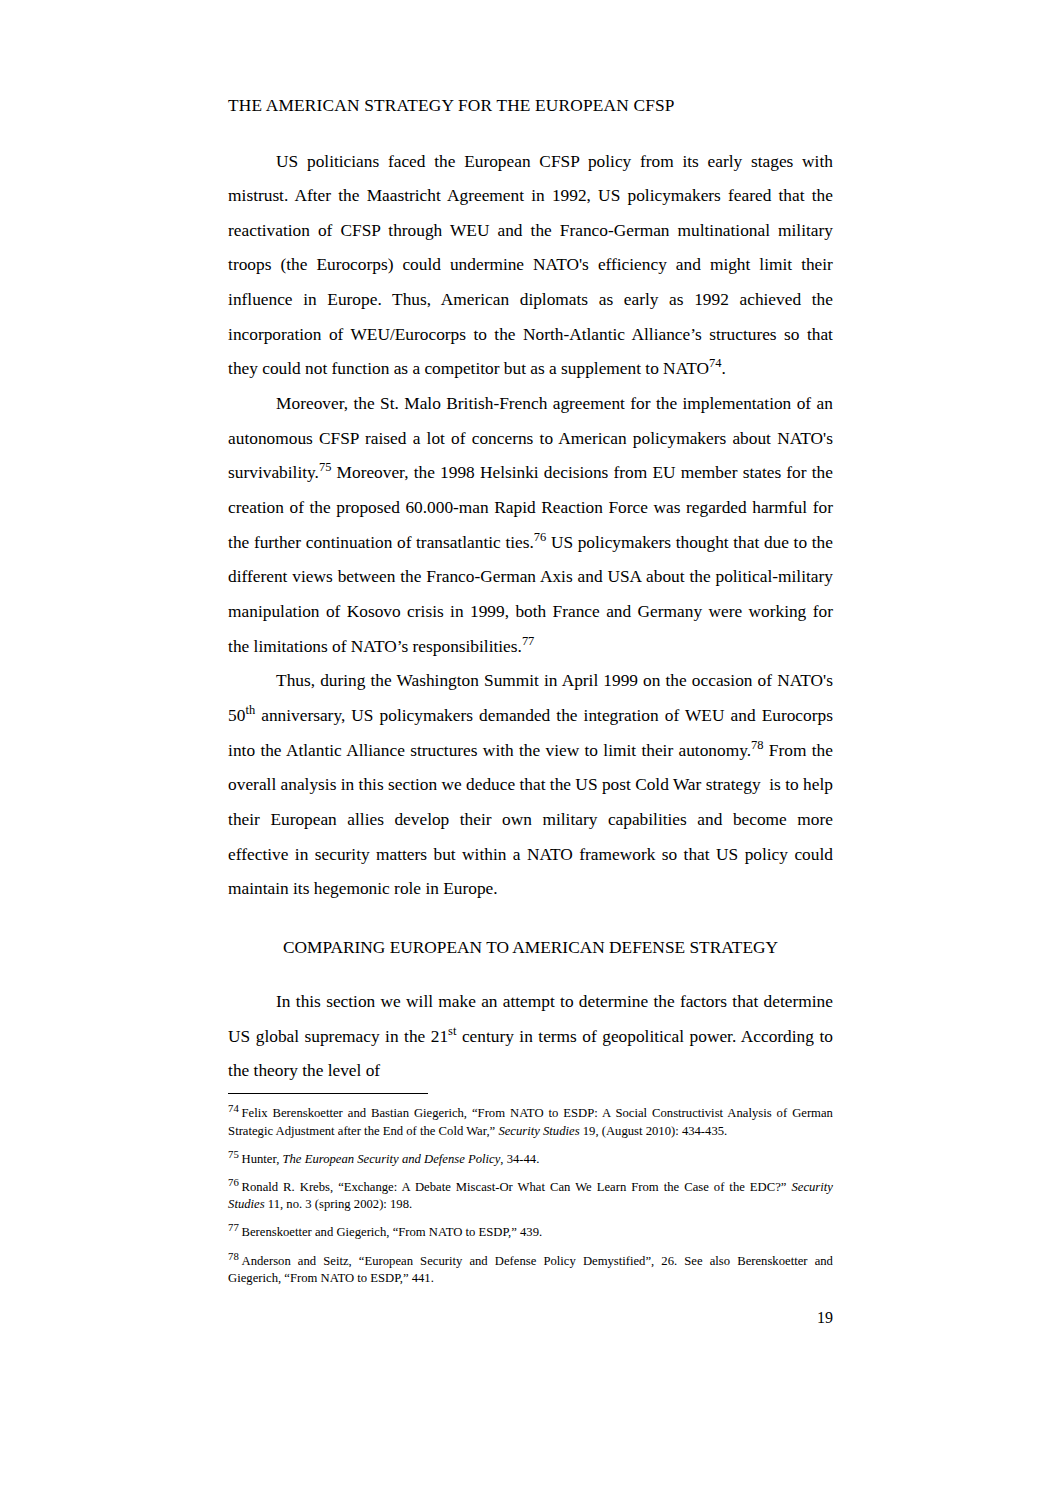The American Strategy for the European CFSP
US politicians faced the European CFSP policy from its early stages with mistrust. After the Maastricht Agreement in 1992, US policymakers feared that the reactivation of CFSP through WEU and the Franco-German multinational military troops (the Eurocorps) could undermine NATO's efficiency and might limit their influence in Europe. Thus, American diplomats as early as 1992 achieved the incorporation of WEU/Eurocorps to the North-Atlantic Alliance’s structures so that they could not function as a competitor but as a supplement to NATO74.
Moreover, the St. Malo British-French agreement for the implementation of an autonomous CFSP raised a lot of concerns to American policymakers about NATO's survivability.75 Moreover, the 1998 Helsinki decisions from EU member states for the creation of the proposed 60.000-man Rapid Reaction Force was regarded harmful for the further continuation of transatlantic ties.76 US policymakers thought that due to the different views between the Franco-German Axis and USA about the political-military manipulation of Kosovo crisis in 1999, both France and Germany were working for the limitations of NATO’s responsibilities.77
Thus, during the Washington Summit in April 1999 on the occasion of NATO's 50th anniversary, US policymakers demanded the integration of WEU and Eurocorps into the Atlantic Alliance structures with the view to limit their autonomy.78 From the overall analysis in this section we deduce that the US post Cold War strategy is to help their European allies develop their own military capabilities and become more effective in security matters but within a NATO framework so that US policy could maintain its hegemonic role in Europe.
Comparing European to American Defense Strategy
In this section we will make an attempt to determine the factors that determine US global supremacy in the 21st century in terms of geopolitical power. According to the theory the level of
74 Felix Berenskoetter and Bastian Giegerich, “From NATO to ESDP: A Social Constructivist Analysis of German Strategic Adjustment after the End of the Cold War,” Security Studies 19, (August 2010): 434-435.
75 Hunter, The European Security and Defense Policy, 34-44.
76 Ronald R. Krebs, “Exchange: A Debate Miscast-Or What Can We Learn From the Case of the EDC?” Security Studies 11, no. 3 (spring 2002): 198.
77 Berenskoetter and Giegerich, “From NATO to ESDP,” 439.
78 Anderson and Seitz, “European Security and Defense Policy Demystified”, 26. See also Berenskoetter and Giegerich, “From NATO to ESDP,” 441.
19